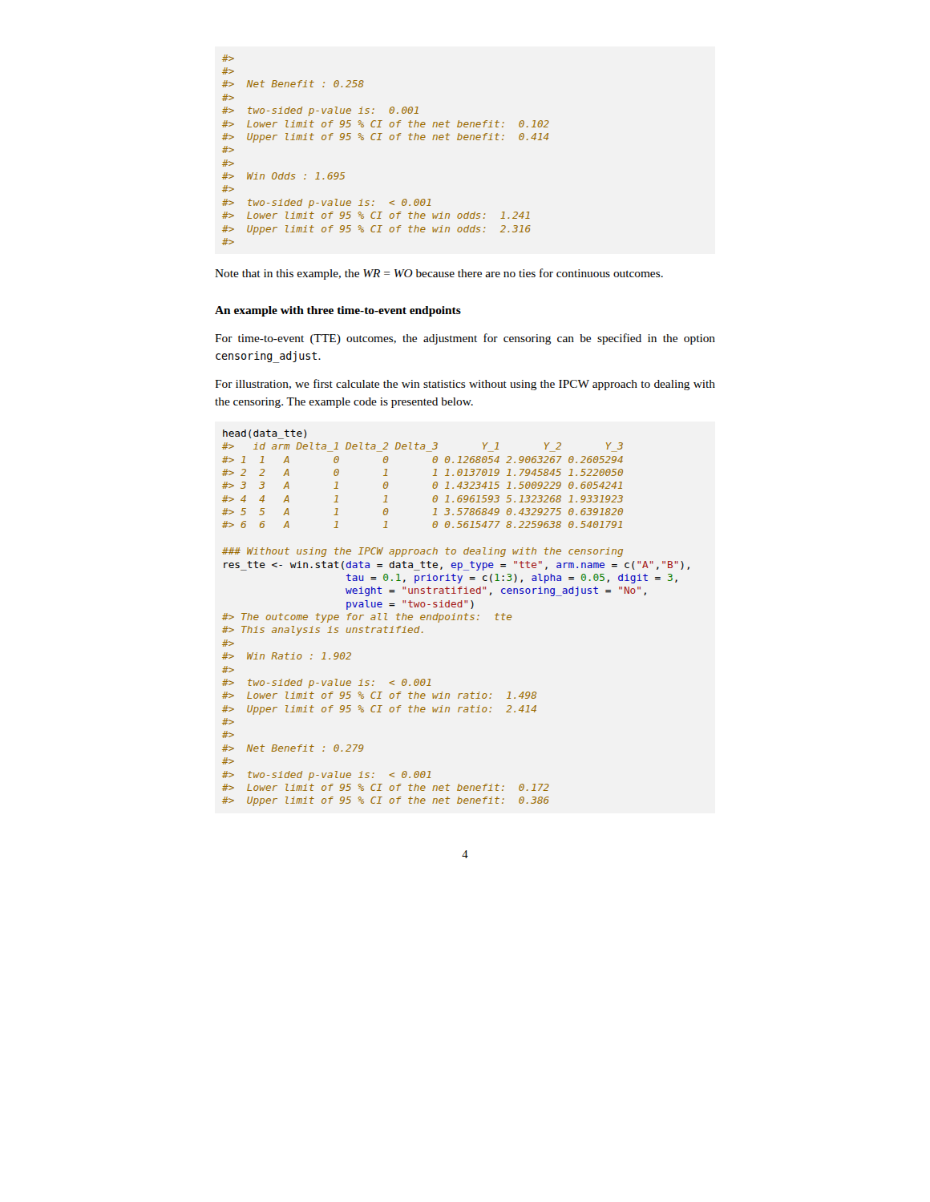#>
#>
#>  Net Benefit : 0.258
#>
#>  two-sided p-value is:  0.001
#>  Lower limit of 95 % CI of the net benefit:  0.102
#>  Upper limit of 95 % CI of the net benefit:  0.414
#>
#>
#>  Win Odds : 1.695
#>
#>  two-sided p-value is:  < 0.001
#>  Lower limit of 95 % CI of the win odds:  1.241
#>  Upper limit of 95 % CI of the win odds:  2.316
#>
Note that in this example, the WR = WO because there are no ties for continuous outcomes.
An example with three time-to-event endpoints
For time-to-event (TTE) outcomes, the adjustment for censoring can be specified in the option censoring_adjust.
For illustration, we first calculate the win statistics without using the IPCW approach to dealing with the censoring. The example code is presented below.
head(data_tte)
#>   id arm Delta_1 Delta_2 Delta_3       Y_1       Y_2       Y_3
#> 1  1   A       0       0       0 0.1268054 2.9063267 0.2605294
#> 2  2   A       0       1       1 1.0137019 1.7945845 1.5220050
#> 3  3   A       1       0       0 1.4323415 1.5009229 0.6054241
#> 4  4   A       1       1       0 1.6961593 5.1323268 1.9331923
#> 5  5   A       1       0       1 3.5786849 0.4329275 0.6391820
#> 6  6   A       1       1       0 0.5615477 8.2259638 0.5401791

### Without using the IPCW approach to dealing with the censoring
res_tte <- win.stat(data = data_tte, ep_type = "tte", arm.name = c("A","B"),
                    tau = 0.1, priority = c(1: 3), alpha = 0.05, digit = 3,
                    weight = "unstratified", censoring_adjust = "No",
                    pvalue = "two-sided")
#> The outcome type for all the endpoints:  tte
#> This analysis is unstratified.
#>
#>  Win Ratio : 1.902
#>
#>  two-sided p-value is:  < 0.001
#>  Lower limit of 95 % CI of the win ratio:  1.498
#>  Upper limit of 95 % CI of the win ratio:  2.414
#>
#>
#>  Net Benefit : 0.279
#>
#>  two-sided p-value is:  < 0.001
#>  Lower limit of 95 % CI of the net benefit:  0.172
#>  Upper limit of 95 % CI of the net benefit:  0.386
4